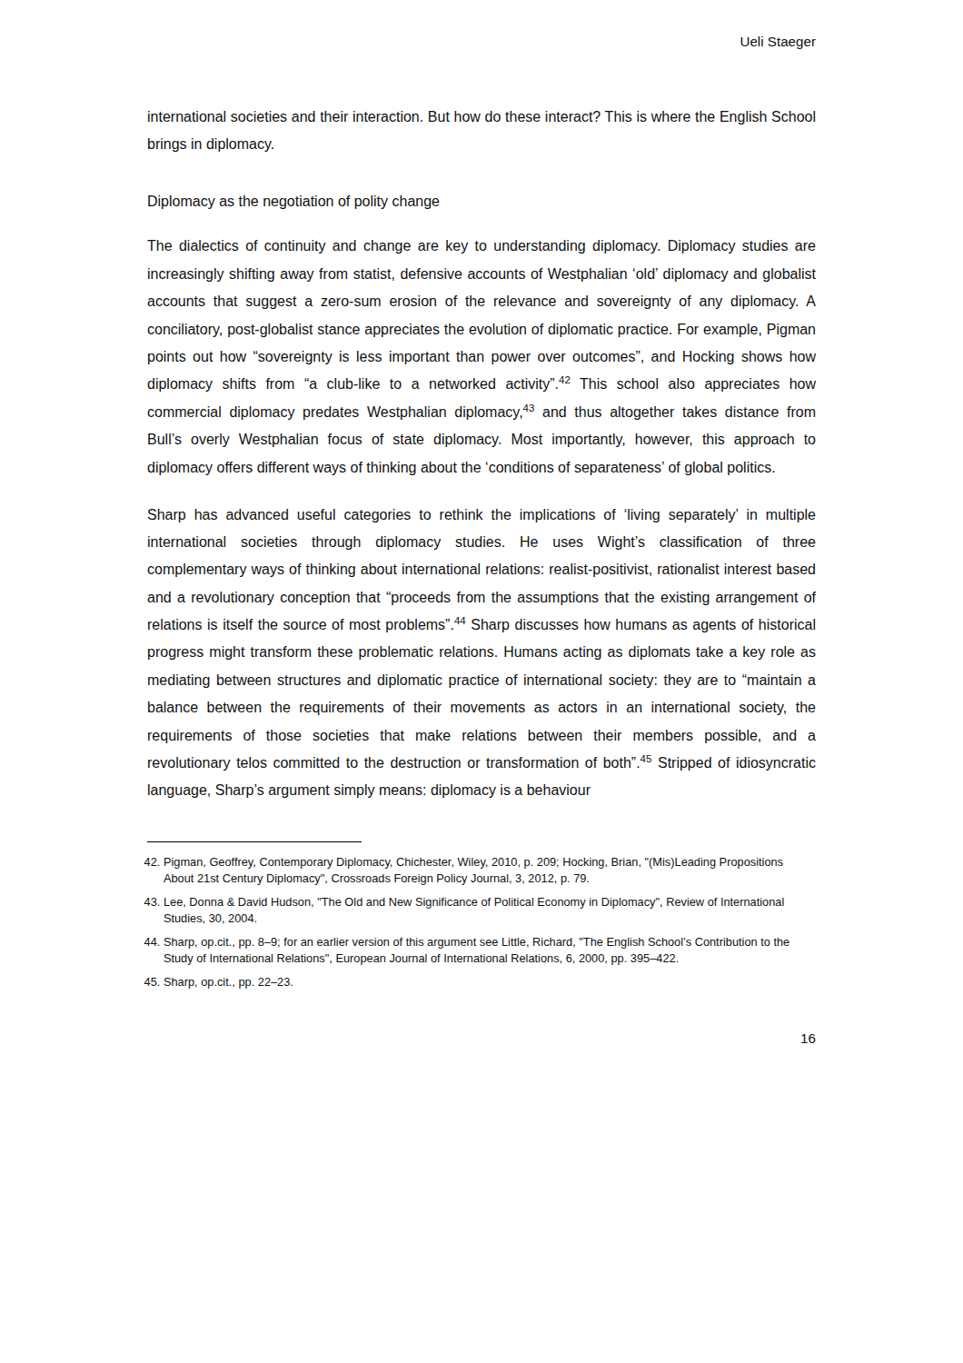Ueli Staeger
international societies and their interaction. But how do these interact? This is where the English School brings in diplomacy.
Diplomacy as the negotiation of polity change
The dialectics of continuity and change are key to understanding diplomacy. Diplomacy studies are increasingly shifting away from statist, defensive accounts of Westphalian ‘old’ diplomacy and globalist accounts that suggest a zero-sum erosion of the relevance and sovereignty of any diplomacy. A conciliatory, post-globalist stance appreciates the evolution of diplomatic practice. For example, Pigman points out how “sovereignty is less important than power over outcomes”, and Hocking shows how diplomacy shifts from “a club-like to a networked activity”.42 This school also appreciates how commercial diplomacy predates Westphalian diplomacy,43 and thus altogether takes distance from Bull’s overly Westphalian focus of state diplomacy. Most importantly, however, this approach to diplomacy offers different ways of thinking about the ‘conditions of separateness’ of global politics.
Sharp has advanced useful categories to rethink the implications of ‘living separately’ in multiple international societies through diplomacy studies. He uses Wight’s classification of three complementary ways of thinking about international relations: realist-positivist, rationalist interest based and a revolutionary conception that “proceeds from the assumptions that the existing arrangement of relations is itself the source of most problems”.44 Sharp discusses how humans as agents of historical progress might transform these problematic relations. Humans acting as diplomats take a key role as mediating between structures and diplomatic practice of international society: they are to “maintain a balance between the requirements of their movements as actors in an international society, the requirements of those societies that make relations between their members possible, and a revolutionary telos committed to the destruction or transformation of both”.45 Stripped of idiosyncratic language, Sharp’s argument simply means: diplomacy is a behaviour
Pigman, Geoffrey, Contemporary Diplomacy, Chichester, Wiley, 2010, p. 209; Hocking, Brian, "(Mis)Leading Propositions About 21st Century Diplomacy", Crossroads Foreign Policy Journal, 3, 2012, p. 79.
Lee, Donna & David Hudson, "The Old and New Significance of Political Economy in Diplomacy", Review of International Studies, 30, 2004.
Sharp, op.cit., pp. 8–9; for an earlier version of this argument see Little, Richard, "The English School’s Contribution to the Study of International Relations", European Journal of International Relations, 6, 2000, pp. 395–422.
Sharp, op.cit., pp. 22–23.
16